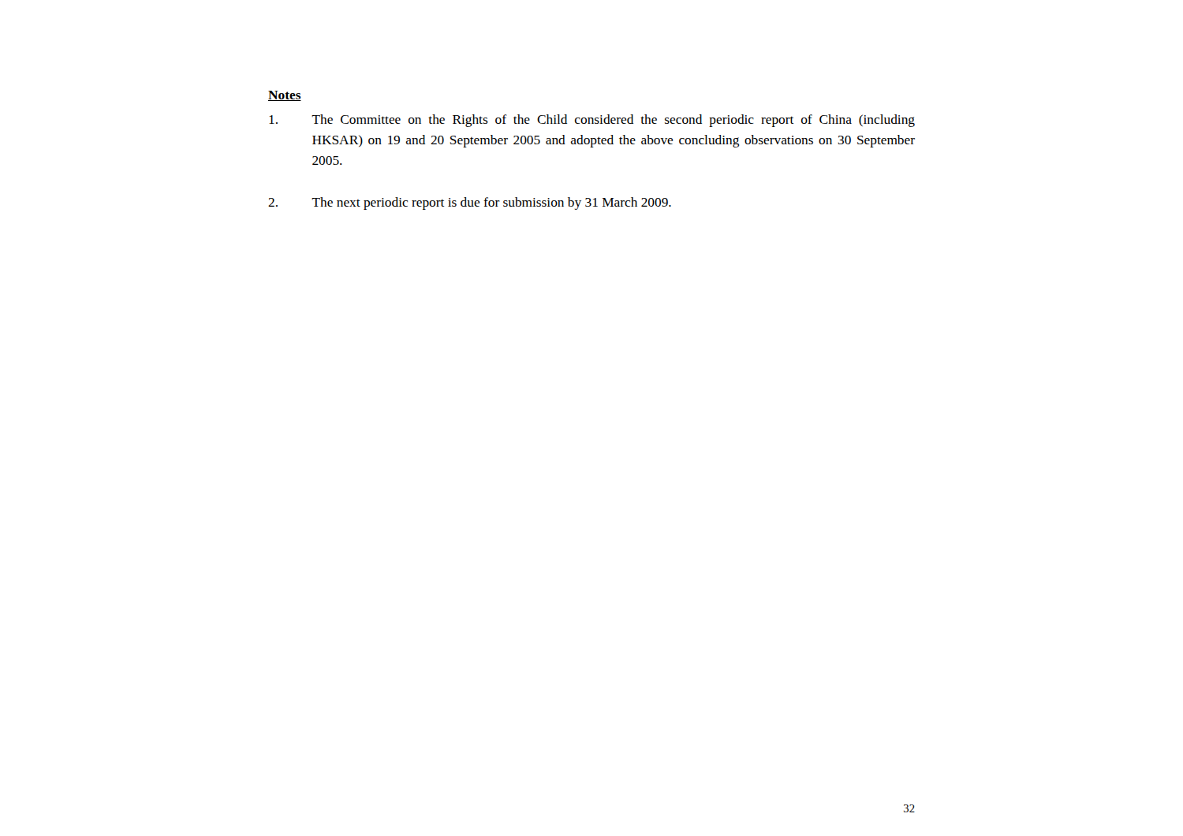Notes
1. The Committee on the Rights of the Child considered the second periodic report of China (including HKSAR) on 19 and 20 September 2005 and adopted the above concluding observations on 30 September 2005.
2. The next periodic report is due for submission by 31 March 2009.
32